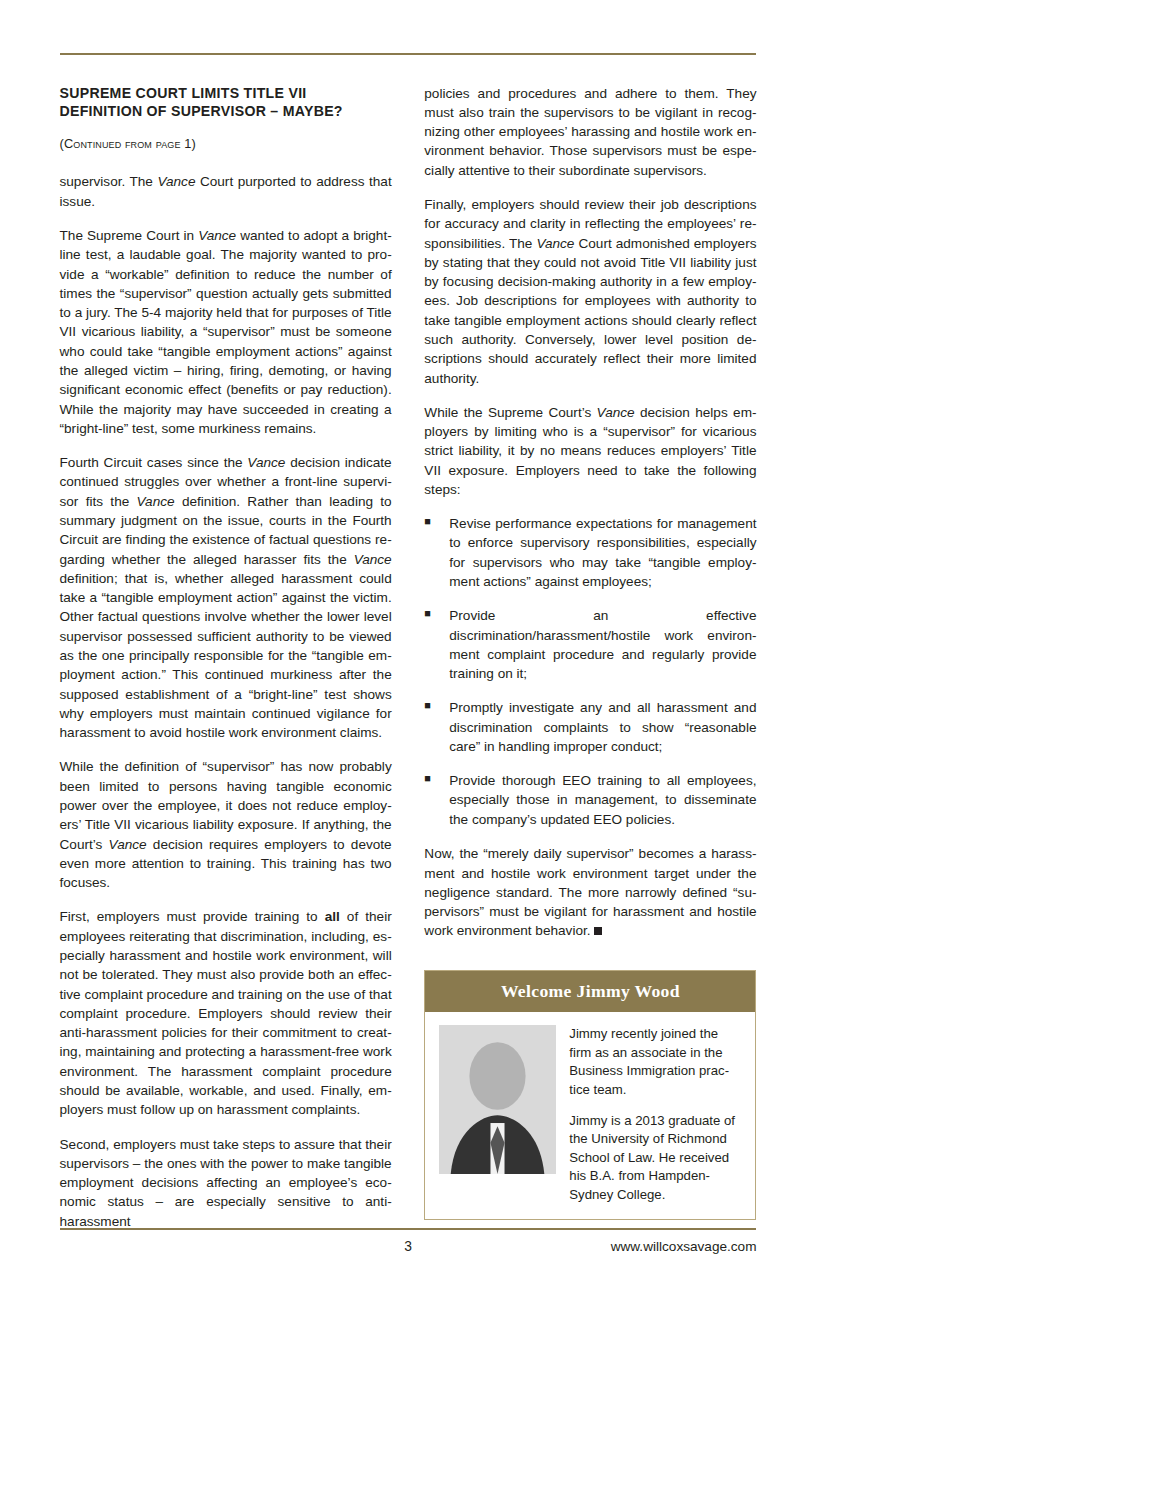Supreme Court Limits Title VII
Definition of Supervisor – Maybe?
(Continued from page 1)
supervisor. The Vance Court purported to address that issue.
The Supreme Court in Vance wanted to adopt a bright-line test, a laudable goal. The majority wanted to provide a “workable” definition to reduce the number of times the “supervisor” question actually gets submitted to a jury. The 5-4 majority held that for purposes of Title VII vicarious liability, a “supervisor” must be someone who could take “tangible employment actions” against the alleged victim – hiring, firing, demoting, or having significant economic effect (benefits or pay reduction). While the majority may have succeeded in creating a “bright-line” test, some murkiness remains.
Fourth Circuit cases since the Vance decision indicate continued struggles over whether a front-line supervisor fits the Vance definition. Rather than leading to summary judgment on the issue, courts in the Fourth Circuit are finding the existence of factual questions regarding whether the alleged harasser fits the Vance definition; that is, whether alleged harassment could take a “tangible employment action” against the victim. Other factual questions involve whether the lower level supervisor possessed sufficient authority to be viewed as the one principally responsible for the “tangible employment action.” This continued murkiness after the supposed establishment of a “bright-line” test shows why employers must maintain continued vigilance for harassment to avoid hostile work environment claims.
While the definition of “supervisor” has now probably been limited to persons having tangible economic power over the employee, it does not reduce employers’ Title VII vicarious liability exposure. If anything, the Court’s Vance decision requires employers to devote even more attention to training. This training has two focuses.
First, employers must provide training to all of their employees reiterating that discrimination, including, especially harassment and hostile work environment, will not be tolerated. They must also provide both an effective complaint procedure and training on the use of that complaint procedure. Employers should review their anti-harassment policies for their commitment to creating, maintaining and protecting a harassment-free work environment. The harassment complaint procedure should be available, workable, and used. Finally, employers must follow up on harassment complaints.
Second, employers must take steps to assure that their supervisors – the ones with the power to make tangible employment decisions affecting an employee’s economic status – are especially sensitive to anti-harassment
policies and procedures and adhere to them. They must also train the supervisors to be vigilant in recognizing other employees’ harassing and hostile work environment behavior. Those supervisors must be especially attentive to their subordinate supervisors.
Finally, employers should review their job descriptions for accuracy and clarity in reflecting the employees’ responsibilities. The Vance Court admonished employers by stating that they could not avoid Title VII liability just by focusing decision-making authority in a few employees. Job descriptions for employees with authority to take tangible employment actions should clearly reflect such authority. Conversely, lower level position descriptions should accurately reflect their more limited authority.
While the Supreme Court’s Vance decision helps employers by limiting who is a “supervisor” for vicarious strict liability, it by no means reduces employers’ Title VII exposure. Employers need to take the following steps:
Revise performance expectations for management to enforce supervisory responsibilities, especially for supervisors who may take “tangible employment actions” against employees;
Provide an effective discrimination/harassment/hostile work environment complaint procedure and regularly provide training on it;
Promptly investigate any and all harassment and discrimination complaints to show “reasonable care” in handling improper conduct;
Provide thorough EEO training to all employees, especially those in management, to disseminate the company’s updated EEO policies.
Now, the “merely daily supervisor” becomes a harassment and hostile work environment target under the negligence standard. The more narrowly defined “supervisors” must be vigilant for harassment and hostile work environment behavior.
Welcome Jimmy Wood
Jimmy recently joined the firm as an associate in the Business Immigration practice team.
Jimmy is a 2013 graduate of the University of Richmond School of Law. He received his B.A. from Hampden-Sydney College.
3
www.willcoxsavage.com